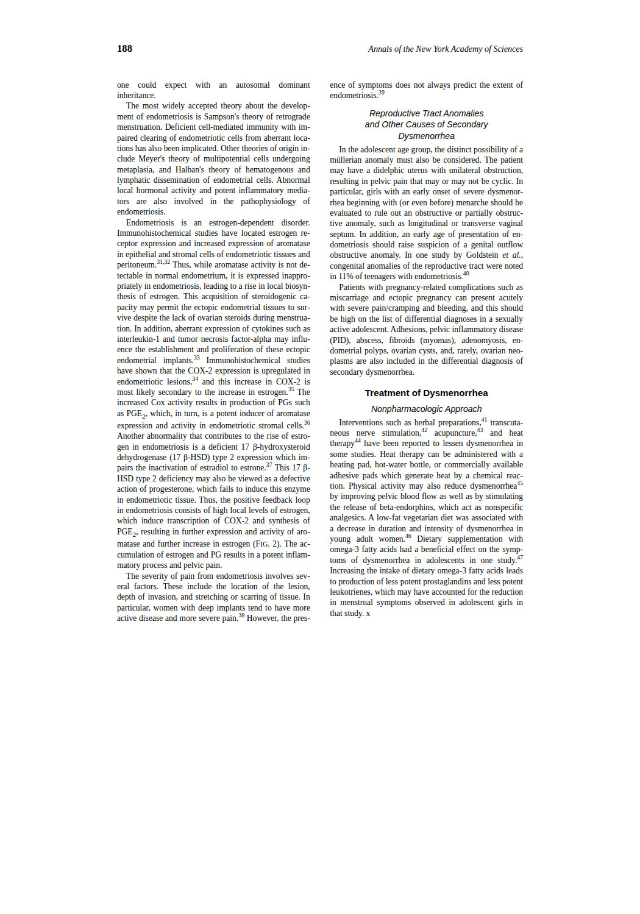188
Annals of the New York Academy of Sciences
one could expect with an autosomal dominant inheritance.
The most widely accepted theory about the development of endometriosis is Sampson's theory of retrograde menstruation. Deficient cell-mediated immunity with impaired clearing of endometriotic cells from aberrant locations has also been implicated. Other theories of origin include Meyer's theory of multipotential cells undergoing metaplasia, and Halban's theory of hematogenous and lymphatic dissemination of endometrial cells. Abnormal local hormonal activity and potent inflammatory mediators are also involved in the pathophysiology of endometriosis.
Endometriosis is an estrogen-dependent disorder. Immunohistochemical studies have located estrogen receptor expression and increased expression of aromatase in epithelial and stromal cells of endometriotic tissues and peritoneum.31,32 Thus, while aromatase activity is not detectable in normal endometrium, it is expressed inappropriately in endometriosis, leading to a rise in local biosynthesis of estrogen. This acquisition of steroidogenic capacity may permit the ectopic endometrial tissues to survive despite the lack of ovarian steroids during menstruation. In addition, aberrant expression of cytokines such as interleukin-1 and tumor necrosis factor-alpha may influence the establishment and proliferation of these ectopic endometrial implants.33 Immunohistochemical studies have shown that the COX-2 expression is upregulated in endometriotic lesions,34 and this increase in COX-2 is most likely secondary to the increase in estrogen.35 The increased Cox activity results in production of PGs such as PGE2, which, in turn, is a potent inducer of aromatase expression and activity in endometriotic stromal cells.36 Another abnormality that contributes to the rise of estrogen in endometriosis is a deficient 17 β-hydroxysteroid dehydrogenase (17 β-HSD) type 2 expression which impairs the inactivation of estradiol to estrone.37 This 17 β-HSD type 2 deficiency may also be viewed as a defective action of progesterone, which fails to induce this enzyme in endometriotic tissue. Thus, the positive feedback loop in endometriosis consists of high local levels of estrogen, which induce transcription of COX-2 and synthesis of PGE2, resulting in further expression and activity of aromatase and further increase in estrogen (FIG. 2). The accumulation of estrogen and PG results in a potent inflammatory process and pelvic pain.
The severity of pain from endometriosis involves several factors. These include the location of the lesion, depth of invasion, and stretching or scarring of tissue. In particular, women with deep implants tend to have more active disease and more severe pain.38 However, the presence of symptoms does not always predict the extent of endometriosis.39
Reproductive Tract Anomalies
and Other Causes of Secondary
Dysmenorrhea
In the adolescent age group, the distinct possibility of a müllerian anomaly must also be considered. The patient may have a didelphic uterus with unilateral obstruction, resulting in pelvic pain that may or may not be cyclic. In particular, girls with an early onset of severe dysmenorrhea beginning with (or even before) menarche should be evaluated to rule out an obstructive or partially obstructive anomaly, such as longitudinal or transverse vaginal septum. In addition, an early age of presentation of endometriosis should raise suspicion of a genital outflow obstructive anomaly. In one study by Goldstein et al., congenital anomalies of the reproductive tract were noted in 11% of teenagers with endometriosis.40
Patients with pregnancy-related complications such as miscarriage and ectopic pregnancy can present acutely with severe pain/cramping and bleeding, and this should be high on the list of differential diagnoses in a sexually active adolescent. Adhesions, pelvic inflammatory disease (PID), abscess, fibroids (myomas), adenomyosis, endometrial polyps, ovarian cysts, and, rarely, ovarian neoplasms are also included in the differential diagnosis of secondary dysmenorrhea.
Treatment of Dysmenorrhea
Nonpharmacologic Approach
Interventions such as herbal preparations,41 transcutaneous nerve stimulation,42 acupuncture,43 and heat therapy44 have been reported to lessen dysmenorrhea in some studies. Heat therapy can be administered with a heating pad, hot-water bottle, or commercially available adhesive pads which generate heat by a chemical reaction. Physical activity may also reduce dysmenorrhea45 by improving pelvic blood flow as well as by stimulating the release of beta-endorphins, which act as nonspecific analgesics. A low-fat vegetarian diet was associated with a decrease in duration and intensity of dysmenorrhea in young adult women.46 Dietary supplementation with omega-3 fatty acids had a beneficial effect on the symptoms of dysmenorrhea in adolescents in one study.47 Increasing the intake of dietary omega-3 fatty acids leads to production of less potent prostaglandins and less potent leukotrienes, which may have accounted for the reduction in menstrual symptoms observed in adolescent girls in that study. x